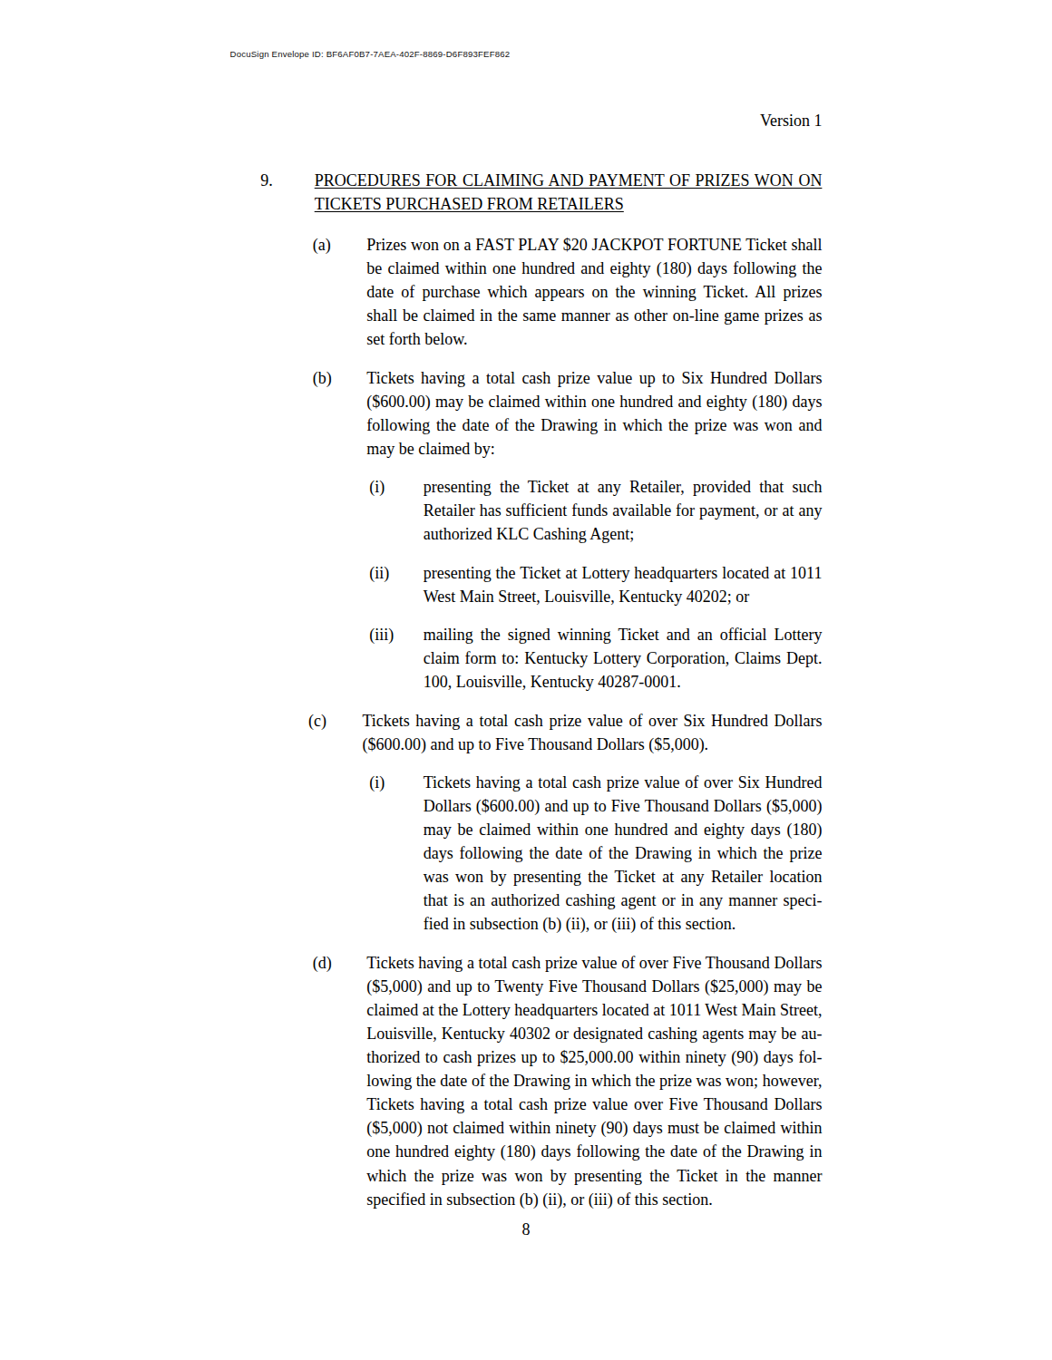DocuSign Envelope ID: BF6AF0B7-7AEA-402F-8869-D6F893FEF862
Version 1
9.
PROCEDURES FOR CLAIMING AND PAYMENT OF PRIZES WON ON TICKETS PURCHASED FROM RETAILERS
(a)
Prizes won on a FAST PLAY $20 JACKPOT FORTUNE Ticket shall be claimed within one hundred and eighty (180) days following the date of purchase which appears on the winning Ticket. All prizes shall be claimed in the same manner as other on-line game prizes as set forth below.
(b)
Tickets having a total cash prize value up to Six Hundred Dollars ($600.00) may be claimed within one hundred and eighty (180) days following the date of the Drawing in which the prize was won and may be claimed by:
(i)
presenting the Ticket at any Retailer, provided that such Retailer has sufficient funds available for payment, or at any authorized KLC Cashing Agent;
(ii)
presenting the Ticket at Lottery headquarters located at 1011 West Main Street, Louisville, Kentucky 40202; or
(iii)
mailing the signed winning Ticket and an official Lottery claim form to: Kentucky Lottery Corporation, Claims Dept. 100, Louisville, Kentucky 40287-0001.
(c)
Tickets having a total cash prize value of over Six Hundred Dollars ($600.00) and up to Five Thousand Dollars ($5,000).
(i)
Tickets having a total cash prize value of over Six Hundred Dollars ($600.00) and up to Five Thousand Dollars ($5,000) may be claimed within one hundred and eighty days (180) days following the date of the Drawing in which the prize was won by presenting the Ticket at any Retailer location that is an authorized cashing agent or in any manner specified in subsection (b) (ii), or (iii) of this section.
(d)
Tickets having a total cash prize value of over Five Thousand Dollars ($5,000) and up to Twenty Five Thousand Dollars ($25,000) may be claimed at the Lottery headquarters located at 1011 West Main Street, Louisville, Kentucky 40302 or designated cashing agents may be authorized to cash prizes up to $25,000.00 within ninety (90) days following the date of the Drawing in which the prize was won; however, Tickets having a total cash prize value over Five Thousand Dollars ($5,000) not claimed within ninety (90) days must be claimed within one hundred eighty (180) days following the date of the Drawing in which the prize was won by presenting the Ticket in the manner specified in subsection (b) (ii), or (iii) of this section.
8